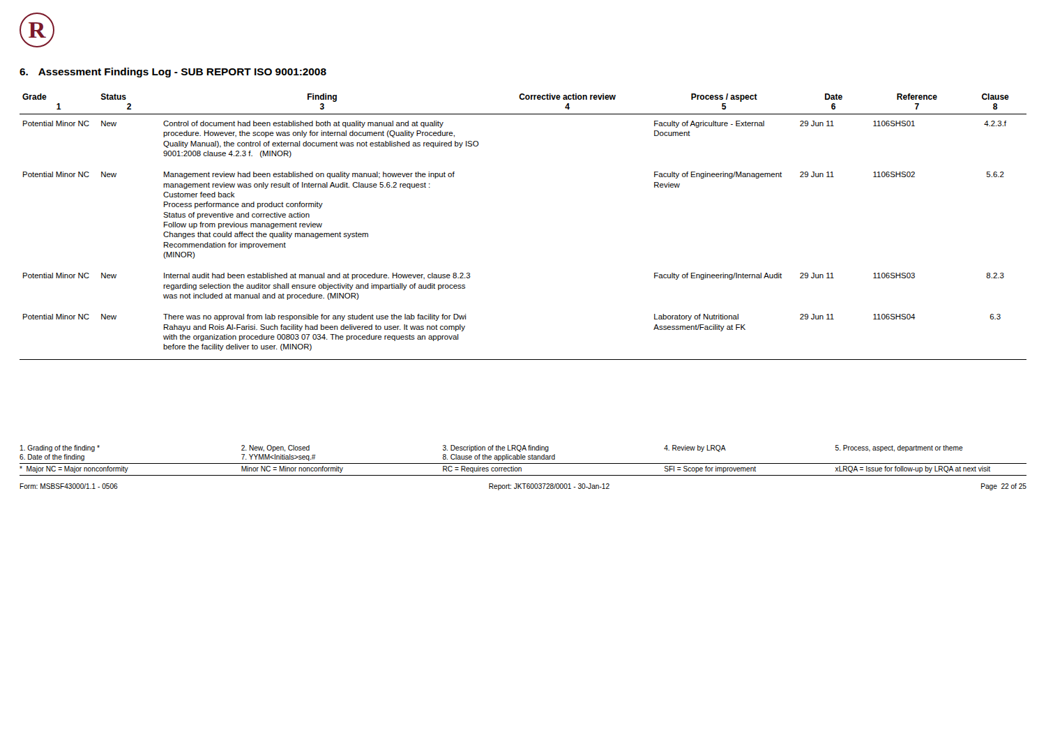R
6. Assessment Findings Log - SUB REPORT ISO 9001:2008
| Grade 1 | Status 2 | Finding 3 | Corrective action review 4 | Process / aspect 5 | Date 6 | Reference 7 | Clause 8 |
| --- | --- | --- | --- | --- | --- | --- | --- |
| Potential Minor NC | New | Control of document had been established both at quality manual and at quality procedure. However, the scope was only for internal document (Quality Procedure, Quality Manual), the control of external document was not established as required by ISO 9001:2008 clause 4.2.3 f. (MINOR) | | Faculty of Agriculture - External Document | 29 Jun 11 | 1106SHS01 | 4.2.3.f |
| Potential Minor NC | New | Management review had been established on quality manual; however the input of management review was only result of Internal Audit. Clause 5.6.2 request : Customer feed back Process performance and product conformity Status of preventive and corrective action Follow up from previous management review Changes that could affect the quality management system Recommendation for improvement (MINOR) | | Faculty of Engineering/Management Review | 29 Jun 11 | 1106SHS02 | 5.6.2 |
| Potential Minor NC | New | Internal audit had been established at manual and at procedure. However, clause 8.2.3 regarding selection the auditor shall ensure objectivity and impartially of audit process was not included at manual and at procedure. (MINOR) | | Faculty of Engineering/Internal Audit | 29 Jun 11 | 1106SHS03 | 8.2.3 |
| Potential Minor NC | New | There was no approval from lab responsible for any student use the lab facility for Dwi Rahayu and Rois Al-Farisi. Such facility had been delivered to user. It was not comply with the organization procedure 00803 07 034. The procedure requests an approval before the facility deliver to user. (MINOR) | | Laboratory of Nutritional Assessment/Facility at FK | 29 Jun 11 | 1106SHS04 | 6.3 |
| 1. Grading of the finding * | 2. New, Open, Closed | 3. Description of the LRQA finding | 4. Review by LRQA | 5. Process, aspect, department or theme |
| 6. Date of the finding | 7. YYMM<Initials>seq.# | 8. Clause of the applicable standard | | |
| * Major NC = Major nonconformity | Minor NC = Minor nonconformity | RC = Requires correction | SFI = Scope for improvement | xLRQA = Issue for follow-up by LRQA at next visit |
Form: MSBSF43000/1.1 - 0506
Report: JKT6003728/0001 - 30-Jan-12
Page 22 of 25